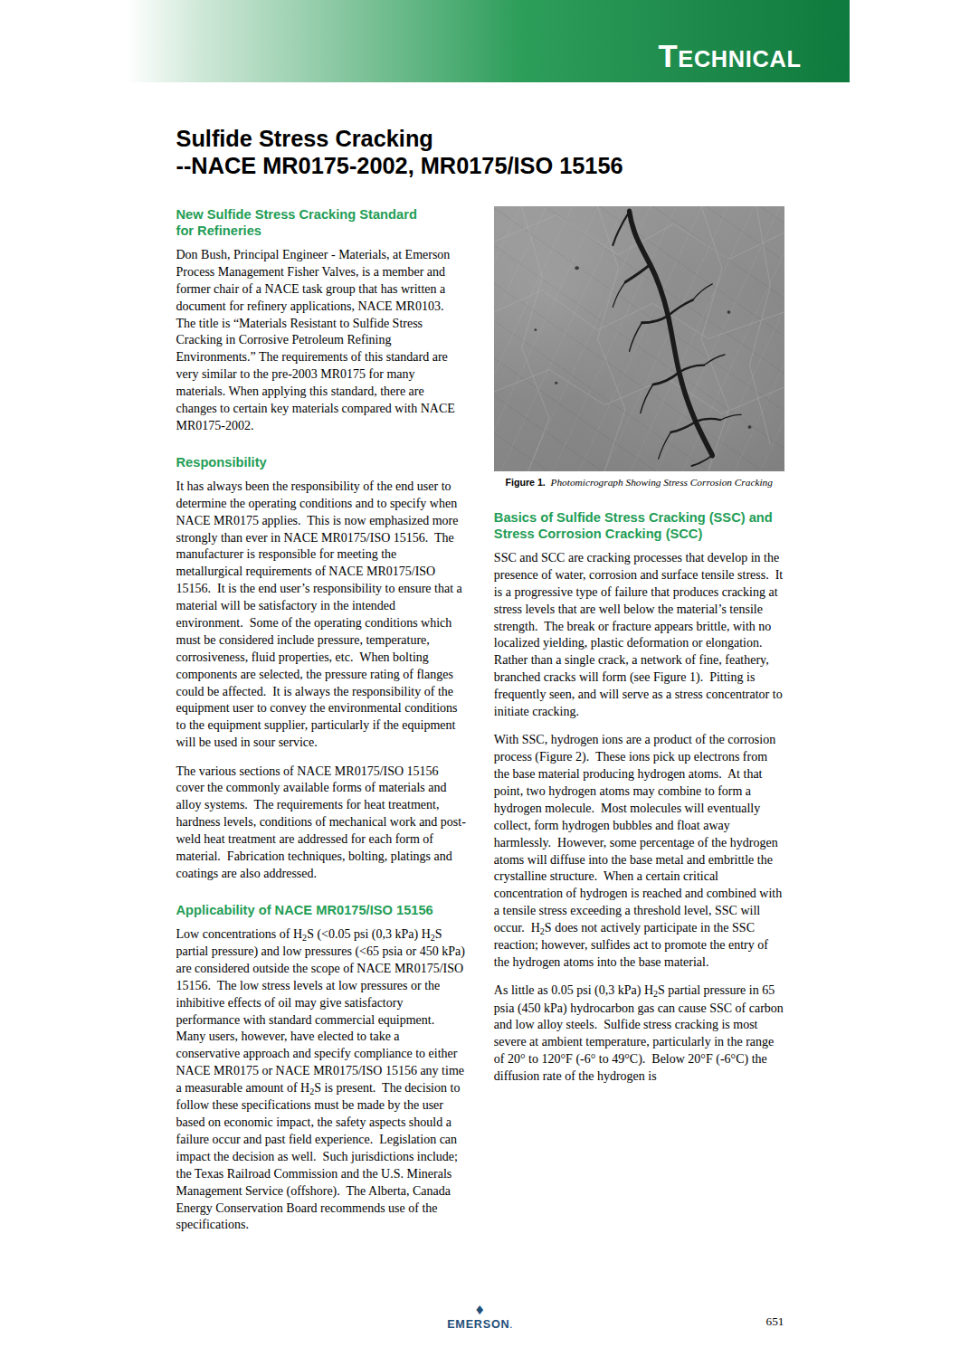TECHNICAL
Sulfide Stress Cracking
--NACE MR0175-2002, MR0175/ISO 15156
New Sulfide Stress Cracking Standard
for Refineries
Don Bush, Principal Engineer - Materials, at Emerson Process Management Fisher Valves, is a member and former chair of a NACE task group that has written a document for refinery applications, NACE MR0103. The title is “Materials Resistant to Sulfide Stress Cracking in Corrosive Petroleum Refining Environments.” The requirements of this standard are very similar to the pre-2003 MR0175 for many materials. When applying this standard, there are changes to certain key materials compared with NACE MR0175-2002.
Responsibility
It has always been the responsibility of the end user to determine the operating conditions and to specify when NACE MR0175 applies. This is now emphasized more strongly than ever in NACE MR0175/ISO 15156. The manufacturer is responsible for meeting the metallurgical requirements of NACE MR0175/ISO 15156. It is the end user’s responsibility to ensure that a material will be satisfactory in the intended environment. Some of the operating conditions which must be considered include pressure, temperature, corrosiveness, fluid properties, etc. When bolting components are selected, the pressure rating of flanges could be affected. It is always the responsibility of the equipment user to convey the environmental conditions to the equipment supplier, particularly if the equipment will be used in sour service.
The various sections of NACE MR0175/ISO 15156 cover the commonly available forms of materials and alloy systems. The requirements for heat treatment, hardness levels, conditions of mechanical work and post-weld heat treatment are addressed for each form of material. Fabrication techniques, bolting, platings and coatings are also addressed.
Applicability of NACE MR0175/ISO 15156
Low concentrations of H2S (<0.05 psi (0,3 kPa) H2S partial pressure) and low pressures (<65 psia or 450 kPa) are considered outside the scope of NACE MR0175/ISO 15156. The low stress levels at low pressures or the inhibitive effects of oil may give satisfactory performance with standard commercial equipment. Many users, however, have elected to take a conservative approach and specify compliance to either NACE MR0175 or NACE MR0175/ISO 15156 any time a measurable amount of H2S is present. The decision to follow these specifications must be made by the user based on economic impact, the safety aspects should a failure occur and past field experience. Legislation can impact the decision as well. Such jurisdictions include; the Texas Railroad Commission and the U.S. Minerals Management Service (offshore). The Alberta, Canada Energy Conservation Board recommends use of the specifications.
Figure 1. Photomicrograph Showing Stress Corrosion Cracking
Basics of Sulfide Stress Cracking (SSC) and Stress Corrosion Cracking (SCC)
SSC and SCC are cracking processes that develop in the presence of water, corrosion and surface tensile stress. It is a progressive type of failure that produces cracking at stress levels that are well below the material’s tensile strength. The break or fracture appears brittle, with no localized yielding, plastic deformation or elongation. Rather than a single crack, a network of fine, feathery, branched cracks will form (see Figure 1). Pitting is frequently seen, and will serve as a stress concentrator to initiate cracking.
With SSC, hydrogen ions are a product of the corrosion process (Figure 2). These ions pick up electrons from the base material producing hydrogen atoms. At that point, two hydrogen atoms may combine to form a hydrogen molecule. Most molecules will eventually collect, form hydrogen bubbles and float away harmlessly. However, some percentage of the hydrogen atoms will diffuse into the base metal and embrittle the crystalline structure. When a certain critical concentration of hydrogen is reached and combined with a tensile stress exceeding a threshold level, SSC will occur. H2S does not actively participate in the SSC reaction; however, sulfides act to promote the entry of the hydrogen atoms into the base material.
As little as 0.05 psi (0,3 kPa) H2S partial pressure in 65 psia (450 kPa) hydrocarbon gas can cause SSC of carbon and low alloy steels. Sulfide stress cracking is most severe at ambient temperature, particularly in the range of 20° to 120°F (-6° to 49°C). Below 20°F (-6°C) the diffusion rate of the hydrogen is
♦ EMERSON.
651